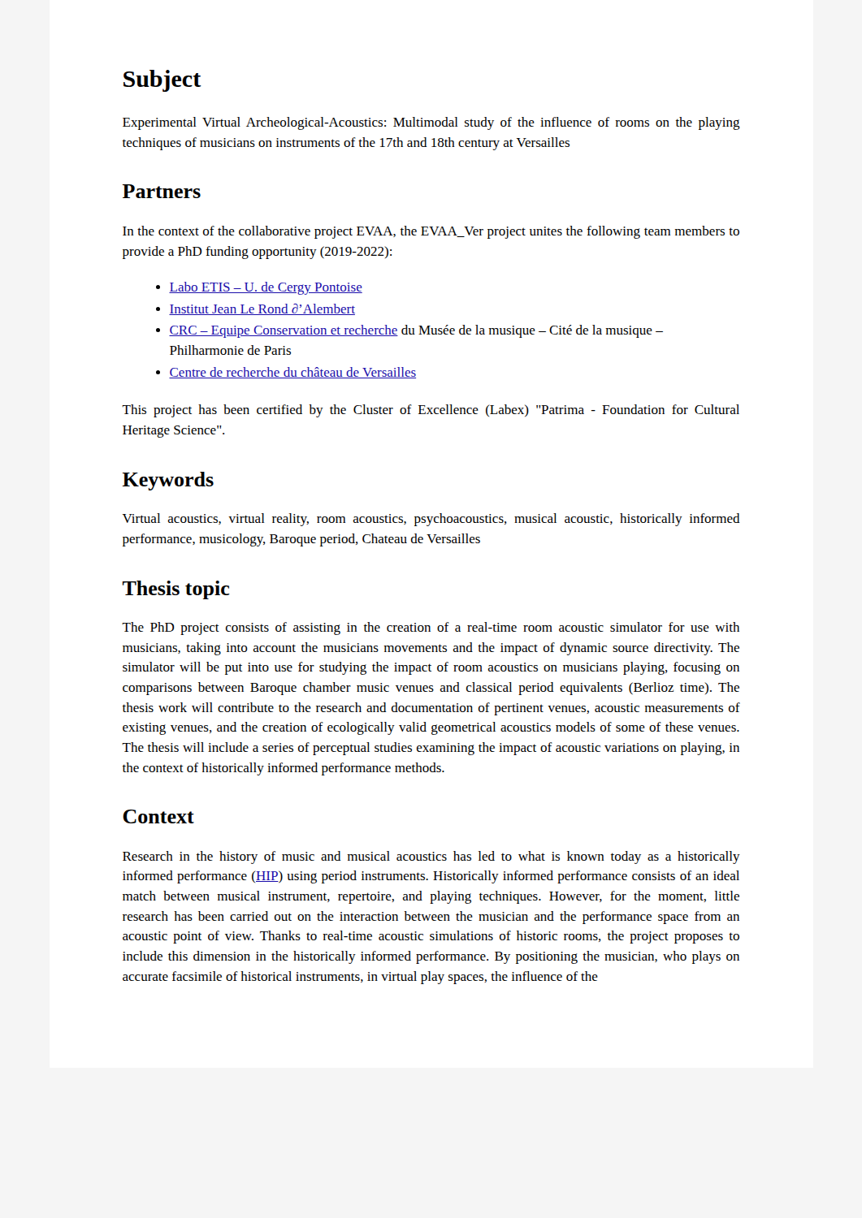Subject
Experimental Virtual Archeological-Acoustics: Multimodal study of the influence of rooms on the playing techniques of musicians on instruments of the 17th and 18th century at Versailles
Partners
In the context of the collaborative project EVAA, the EVAA_Ver project unites the following team members to provide a PhD funding opportunity (2019-2022):
Labo ETIS – U. de Cergy Pontoise
Institut Jean Le Rond ∂’Alembert
CRC – Equipe Conservation et recherche du Musée de la musique – Cité de la musique – Philharmonie de Paris
Centre de recherche du château de Versailles
This project has been certified by the Cluster of Excellence (Labex) "Patrima - Foundation for Cultural Heritage Science".
Keywords
Virtual acoustics, virtual reality, room acoustics, psychoacoustics, musical acoustic, historically informed performance, musicology, Baroque period, Chateau de Versailles
Thesis topic
The PhD project consists of assisting in the creation of a real-time room acoustic simulator for use with musicians, taking into account the musicians movements and the impact of dynamic source directivity. The simulator will be put into use for studying the impact of room acoustics on musicians playing, focusing on comparisons between Baroque chamber music venues and classical period equivalents (Berlioz time). The thesis work will contribute to the research and documentation of pertinent venues, acoustic measurements of existing venues, and the creation of ecologically valid geometrical acoustics models of some of these venues. The thesis will include a series of perceptual studies examining the impact of acoustic variations on playing, in the context of historically informed performance methods.
Context
Research in the history of music and musical acoustics has led to what is known today as a historically informed performance (HIP) using period instruments. Historically informed performance consists of an ideal match between musical instrument, repertoire, and playing techniques. However, for the moment, little research has been carried out on the interaction between the musician and the performance space from an acoustic point of view. Thanks to real-time acoustic simulations of historic rooms, the project proposes to include this dimension in the historically informed performance. By positioning the musician, who plays on accurate facsimile of historical instruments, in virtual play spaces, the influence of the